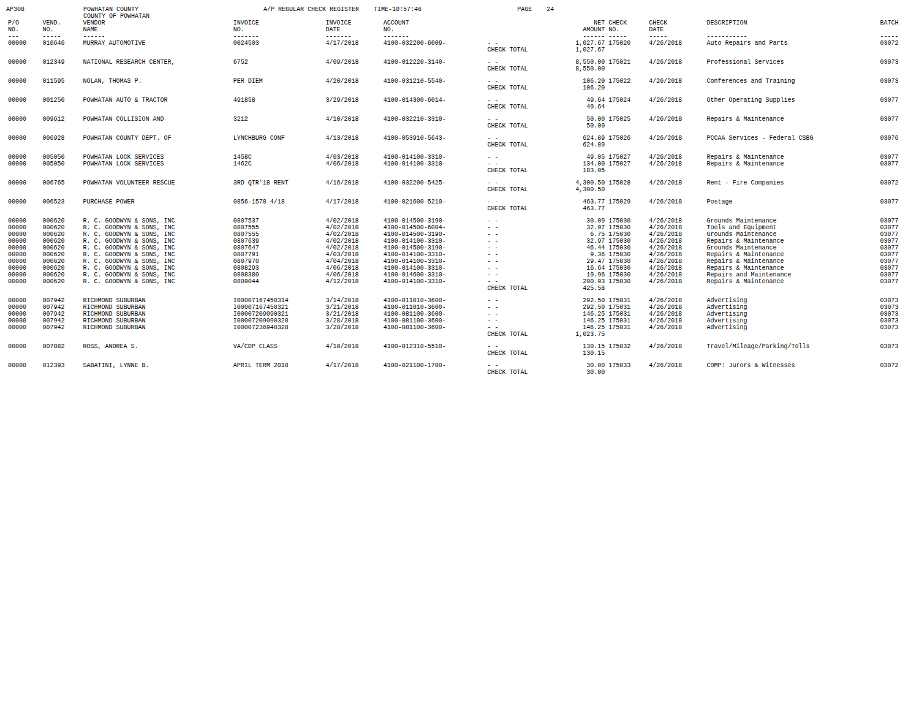AP308 POWHATAN COUNTY A/P REGULAR CHECK REGISTER TIME-10:57:46 PAGE 24 COUNTY OF POWHATAN
| P/O NO. | VEND. NO. | VENDOR NAME | INVOICE NO. | INVOICE DATE | ACCOUNT NO. | | NET AMOUNT | CHECK NO. | CHECK DATE | DESCRIPTION | BATCH |
| --- | --- | --- | --- | --- | --- | --- | --- | --- | --- | --- | --- |
| --- | ----- | ------ | ------- | ------- | ------- | | ------ | ----- | ----- | ----------- | ----- |
| 00000 | 010646 | MURRAY AUTOMOTIVE | 0024503 | 4/17/2018 | 4100-032200-6009- | - - | 1,027.67 | 175020 | 4/26/2018 | Auto Repairs and Parts | 03072 |
| | | | | | | CHECK TOTAL | 1,027.67 | | | | |
| 00000 | 012349 | NATIONAL RESEARCH CENTER, | 6752 | 4/09/2018 | 4100-012220-3140- | - - | 8,550.00 | 175021 | 4/26/2018 | Professional Services | 03073 |
| | | | | | | CHECK TOTAL | 8,550.00 | | | | |
| 00000 | 011595 | NOLAN, THOMAS P. | PER DIEM | 4/20/2018 | 4100-031210-5540- | - - | 106.20 | 175022 | 4/26/2018 | Conferences and Training | 03073 |
| | | | | | | CHECK TOTAL | 106.20 | | | | |
| 00000 | 001250 | POWHATAN AUTO & TRACTOR | 491858 | 3/29/2018 | 4100-014300-6014- | - - | 49.64 | 175024 | 4/26/2018 | Other Operating Supplies | 03077 |
| | | | | | | CHECK TOTAL | 49.64 | | | | |
| 00000 | 009612 | POWHATAN COLLISION AND | 3212 | 4/10/2018 | 4100-032210-3310- | - - | 50.00 | 175025 | 4/26/2018 | Repairs & Maintenance | 03077 |
| | | | | | | CHECK TOTAL | 50.00 | | | | |
| 00000 | 006928 | POWHATAN COUNTY DEPT. OF | LYNCHBURG CONF | 4/13/2018 | 4100-053910-5643- | - - | 624.89 | 175026 | 4/26/2018 | PCCAA Services - Federal CSBG | 03076 |
| | | | | | | CHECK TOTAL | 624.89 | | | | |
| 00000 | 005050 | POWHATAN LOCK SERVICES | 1458C | 4/03/2018 | 4100-014100-3310- | - - | 49.05 | 175027 | 4/26/2018 | Repairs & Maintenance | 03077 |
| 00000 | 005050 | POWHATAN LOCK SERVICES | 1462C | 4/06/2018 | 4100-014100-3310- | - - | 134.00 | 175027 | 4/26/2018 | Repairs & Maintenance | 03077 |
| | | | | | | CHECK TOTAL | 183.05 | | | | |
| 00000 | 006765 | POWHATAN VOLUNTEER RESCUE | 3RD QTR'18 RENT | 4/16/2018 | 4100-032200-5425- | - - | 4,300.50 | 175028 | 4/26/2018 | Rent - Fire Companies | 03072 |
| | | | | | | CHECK TOTAL | 4,300.50 | | | | |
| 00000 | 006523 | PURCHASE POWER | 0856-1578 4/18 | 4/17/2018 | 4100-021600-5210- | - - | 463.77 | 175029 | 4/26/2018 | Postage | 03077 |
| | | | | | | CHECK TOTAL | 463.77 | | | | |
| 00000 | 000620 | R. C. GOODWYN & SONS, INC | 0807537 | 4/02/2018 | 4100-014500-3190- | - - | 30.09 | 175030 | 4/26/2018 | Grounds Maintenance | 03077 |
| 00000 | 000620 | R. C. GOODWYN & SONS, INC | 0807555 | 4/02/2018 | 4100-014500-6004- | - - | 32.97 | 175030 | 4/26/2018 | Tools and Equipment | 03077 |
| 00000 | 000620 | R. C. GOODWYN & SONS, INC | 0807555 | 4/02/2018 | 4100-014500-3190- | - - | 6.75 | 175030 | 4/26/2018 | Grounds Maintenance | 03077 |
| 00000 | 000620 | R. C. GOODWYN & SONS, INC | 0807639 | 4/02/2018 | 4100-014100-3310- | - - | 32.97 | 175030 | 4/26/2018 | Repairs & Maintenance | 03077 |
| 00000 | 000620 | R. C. GOODWYN & SONS, INC | 0807647 | 4/02/2018 | 4100-014500-3190- | - - | 46.44 | 175030 | 4/26/2018 | Grounds Maintenance | 03077 |
| 00000 | 000620 | R. C. GOODWYN & SONS, INC | 0807791 | 4/03/2018 | 4100-014100-3310- | - - | 9.36 | 175030 | 4/26/2018 | Repairs & Maintenance | 03077 |
| 00000 | 000620 | R. C. GOODWYN & SONS, INC | 0807970 | 4/04/2018 | 4100-014100-3310- | - - | 29.47 | 175030 | 4/26/2018 | Repairs & Maintenance | 03077 |
| 00000 | 000620 | R. C. GOODWYN & SONS, INC | 0808293 | 4/06/2018 | 4100-014100-3310- | - - | 16.64 | 175030 | 4/26/2018 | Repairs & Maintenance | 03077 |
| 00000 | 000620 | R. C. GOODWYN & SONS, INC | 0808380 | 4/06/2018 | 4100-014600-3310- | - - | 19.96 | 175030 | 4/26/2018 | Repairs and Maintenance | 03077 |
| 00000 | 000620 | R. C. GOODWYN & SONS, INC | 0809044 | 4/12/2018 | 4100-014100-3310- | - - | 200.93 | 175030 | 4/26/2018 | Repairs & Maintenance | 03077 |
| | | | | | | CHECK TOTAL | 425.58 | | | | |
| 00000 | 007942 | RICHMOND SUBURBAN | I00007167450314 | 3/14/2018 | 4100-011010-3600- | - - | 292.50 | 175031 | 4/26/2018 | Advertising | 03073 |
| 00000 | 007942 | RICHMOND SUBURBAN | I00007167450321 | 3/21/2018 | 4100-011010-3600- | - - | 292.50 | 175031 | 4/26/2018 | Advertising | 03073 |
| 00000 | 007942 | RICHMOND SUBURBAN | I00007209090321 | 3/21/2018 | 4100-081100-3600- | - - | 146.25 | 175031 | 4/26/2018 | Advertising | 03073 |
| 00000 | 007942 | RICHMOND SUBURBAN | I00007209090328 | 3/28/2018 | 4100-081100-3600- | - - | 146.25 | 175031 | 4/26/2018 | Advertising | 03073 |
| 00000 | 007942 | RICHMOND SUBURBAN | I00007236940328 | 3/28/2018 | 4100-081100-3600- | - - | 146.25 | 175031 | 4/26/2018 | Advertising | 03073 |
| | | | | | | CHECK TOTAL | 1,023.75 | | | | |
| 00000 | 007882 | ROSS, ANDREA S. | VA/CDP CLASS | 4/10/2018 | 4100-012310-5510- | - - | 130.15 | 175032 | 4/26/2018 | Travel/Mileage/Parking/Tolls | 03073 |
| | | | | | | CHECK TOTAL | 130.15 | | | | |
| 00000 | 012393 | SABATINI, LYNNE B. | APRIL TERM 2018 | 4/17/2018 | 4100-021100-1700- | - - | 30.00 | 175033 | 4/26/2018 | COMP: Jurors & Witnesses | 03072 |
| | | | | | | CHECK TOTAL | 30.00 | | | | |